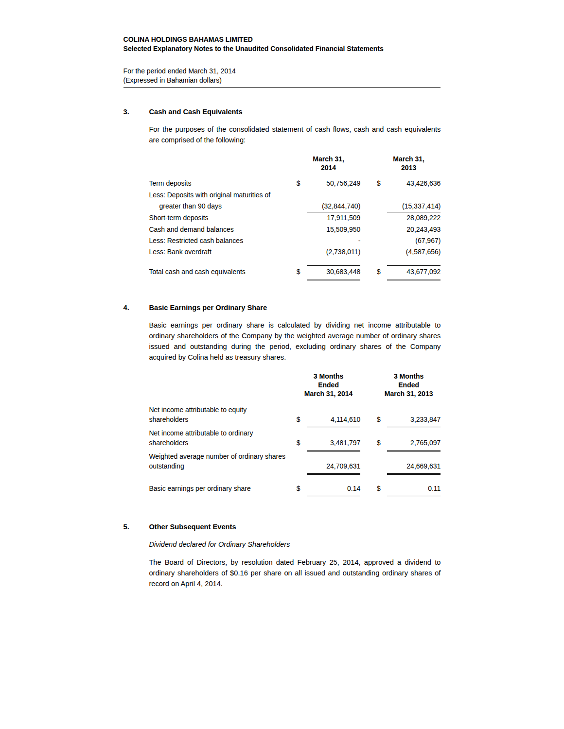COLINA HOLDINGS BAHAMAS LIMITED
Selected Explanatory Notes to the Unaudited Consolidated Financial Statements
For the period ended March 31, 2014
(Expressed in Bahamian dollars)
3. Cash and Cash Equivalents
For the purposes of the consolidated statement of cash flows, cash and cash equivalents are comprised of the following:
| | March 31, 2014 | | March 31, 2013 |
| --- | --- | --- | --- |
| Term deposits | $ | 50,756,249 | | $ | 43,426,636 |
| Less: Deposits with original maturities of | | | | | |
| greater than 90 days | | (32,844,740) | | | (15,337,414) |
| Short-term deposits | | 17,911,509 | | | 28,089,222 |
| Cash and demand balances | | 15,509,950 | | | 20,243,493 |
| Less: Restricted cash balances | | - | | | (67,967) |
| Less: Bank overdraft | | (2,738,011) | | | (4,587,656) |
| Total cash and cash equivalents | $ | 30,683,448 | | $ | 43,677,092 |
4. Basic Earnings per Ordinary Share
Basic earnings per ordinary share is calculated by dividing net income attributable to ordinary shareholders of the Company by the weighted average number of ordinary shares issued and outstanding during the period, excluding ordinary shares of the Company acquired by Colina held as treasury shares.
| | 3 Months Ended March 31, 2014 | | 3 Months Ended March 31, 2013 |
| --- | --- | --- | --- |
| Net income attributable to equity shareholders | $ | 4,114,610 | | $ | 3,233,847 |
| Net income attributable to ordinary shareholders | $ | 3,481,797 | | $ | 2,765,097 |
| Weighted average number of ordinary shares outstanding | | 24,709,631 | | | 24,669,631 |
| Basic earnings per ordinary share | $ | 0.14 | | $ | 0.11 |
5. Other Subsequent Events
Dividend declared for Ordinary Shareholders
The Board of Directors, by resolution dated February 25, 2014, approved a dividend to ordinary shareholders of $0.16 per share on all issued and outstanding ordinary shares of record on April 4, 2014.